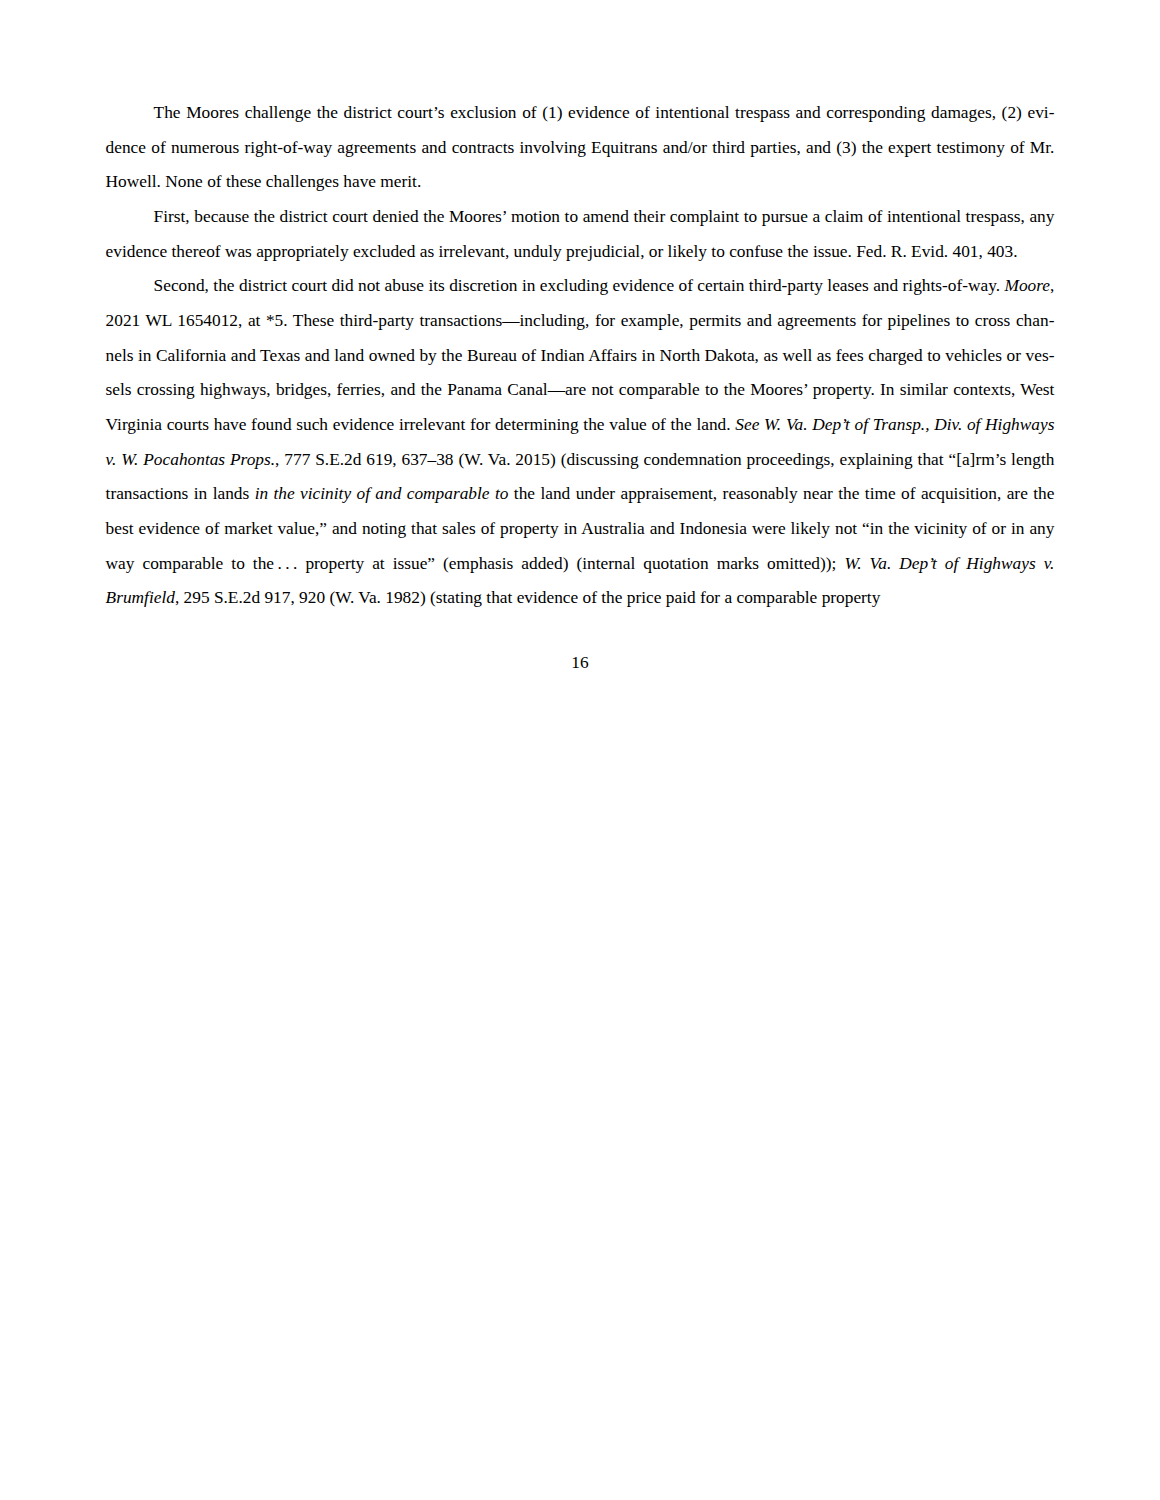The Moores challenge the district court’s exclusion of (1) evidence of intentional trespass and corresponding damages, (2) evidence of numerous right-of-way agreements and contracts involving Equitrans and/or third parties, and (3) the expert testimony of Mr. Howell. None of these challenges have merit.
First, because the district court denied the Moores’ motion to amend their complaint to pursue a claim of intentional trespass, any evidence thereof was appropriately excluded as irrelevant, unduly prejudicial, or likely to confuse the issue. Fed. R. Evid. 401, 403.
Second, the district court did not abuse its discretion in excluding evidence of certain third-party leases and rights-of-way. Moore, 2021 WL 1654012, at *5. These third-party transactions—including, for example, permits and agreements for pipelines to cross channels in California and Texas and land owned by the Bureau of Indian Affairs in North Dakota, as well as fees charged to vehicles or vessels crossing highways, bridges, ferries, and the Panama Canal—are not comparable to the Moores’ property. In similar contexts, West Virginia courts have found such evidence irrelevant for determining the value of the land. See W. Va. Dep’t of Transp., Div. of Highways v. W. Pocahontas Props., 777 S.E.2d 619, 637–38 (W. Va. 2015) (discussing condemnation proceedings, explaining that “[a]rm’s length transactions in lands in the vicinity of and comparable to the land under appraisement, reasonably near the time of acquisition, are the best evidence of market value,” and noting that sales of property in Australia and Indonesia were likely not “in the vicinity of or in any way comparable to the . . . property at issue” (emphasis added) (internal quotation marks omitted)); W. Va. Dep’t of Highways v. Brumfield, 295 S.E.2d 917, 920 (W. Va. 1982) (stating that evidence of the price paid for a comparable property
16